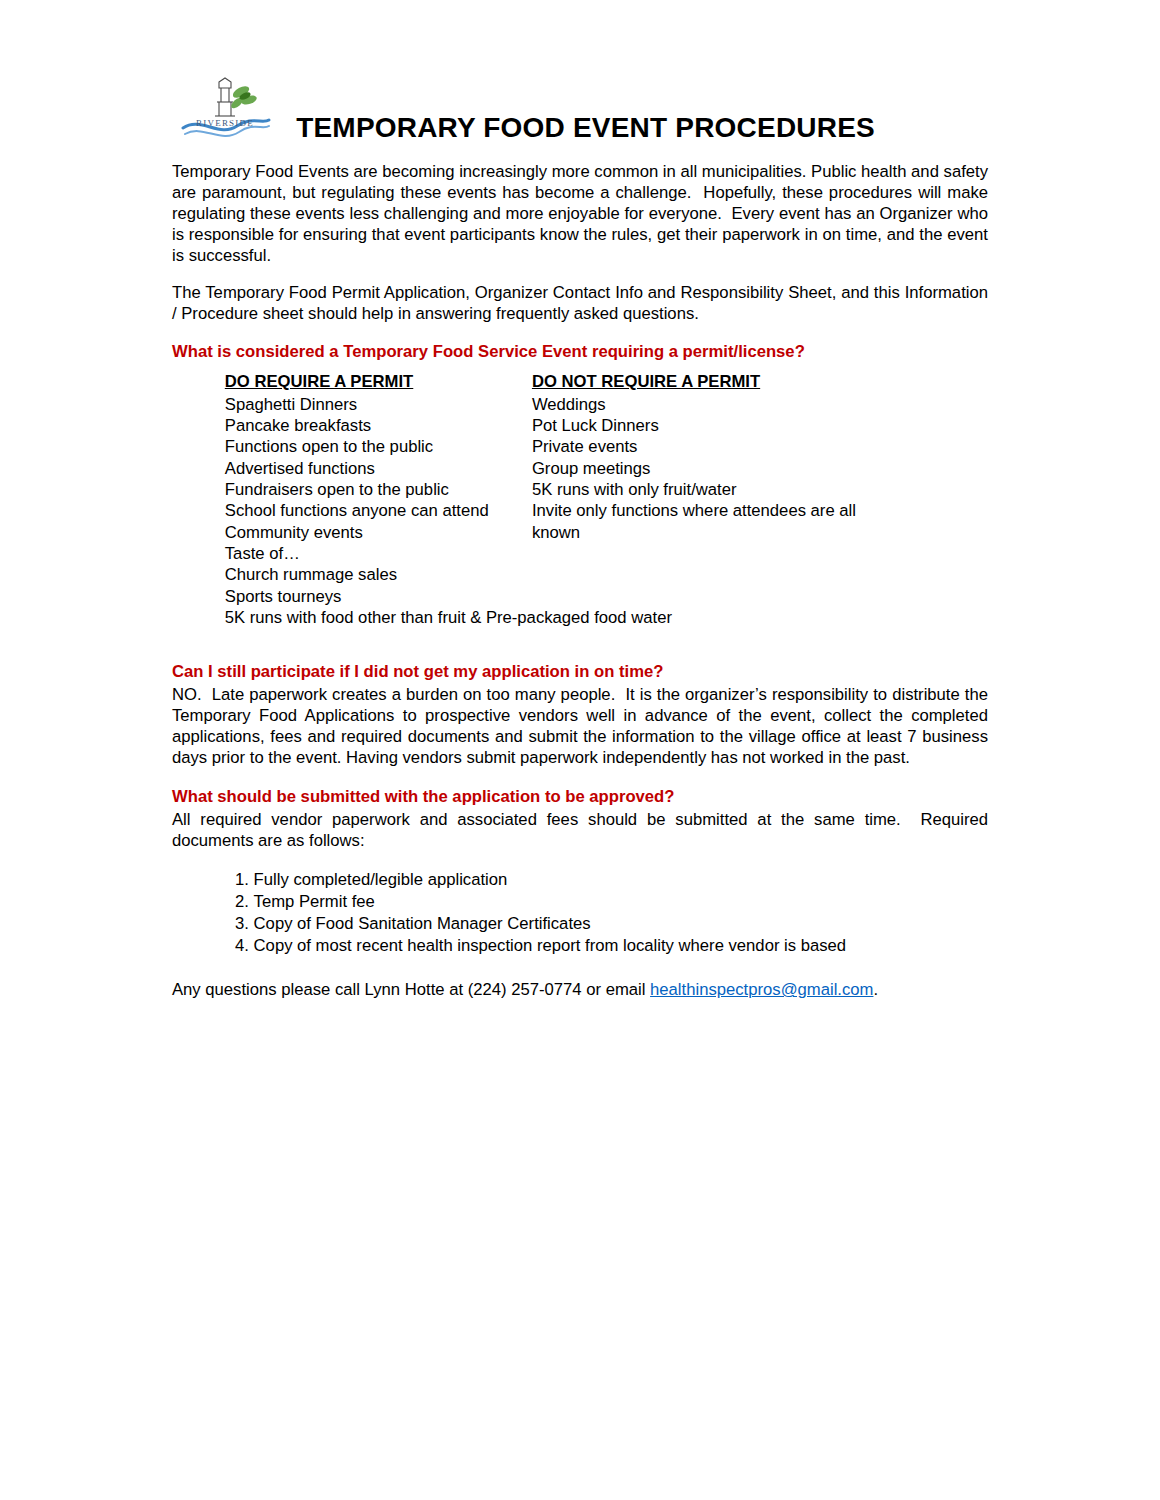RIVERSIDE
TEMPORARY FOOD EVENT PROCEDURES
Temporary Food Events are becoming increasingly more common in all municipalities. Public health and safety are paramount, but regulating these events has become a challenge. Hopefully, these procedures will make regulating these events less challenging and more enjoyable for everyone. Every event has an Organizer who is responsible for ensuring that event participants know the rules, get their paperwork in on time, and the event is successful.
The Temporary Food Permit Application, Organizer Contact Info and Responsibility Sheet, and this Information / Procedure sheet should help in answering frequently asked questions.
What is considered a Temporary Food Service Event requiring a permit/license?
| DO REQUIRE A PERMIT | DO NOT REQUIRE A PERMIT |
| --- | --- |
| Spaghetti Dinners | Weddings |
| Pancake breakfasts | Pot Luck Dinners |
| Functions open to the public | Private events |
| Advertised functions | Group meetings |
| Fundraisers open to the public | 5K runs with only fruit/water |
| School functions anyone can attend | Invite only functions where attendees are all |
| Community events | known |
| Taste of… | |
| Church rummage sales | |
| Sports tourneys | |
| 5K runs with food other than fruit & Pre-packaged food water |
Can I still participate if I did not get my application in on time?
NO. Late paperwork creates a burden on too many people. It is the organizer’s responsibility to distribute the Temporary Food Applications to prospective vendors well in advance of the event, collect the completed applications, fees and required documents and submit the information to the village office at least 7 business days prior to the event. Having vendors submit paperwork independently has not worked in the past.
What should be submitted with the application to be approved?
All required vendor paperwork and associated fees should be submitted at the same time. Required documents are as follows:
Fully completed/legible application
Temp Permit fee
Copy of Food Sanitation Manager Certificates
Copy of most recent health inspection report from locality where vendor is based
Any questions please call Lynn Hotte at (224) 257-0774 or email healthinspectpros@gmail.com.